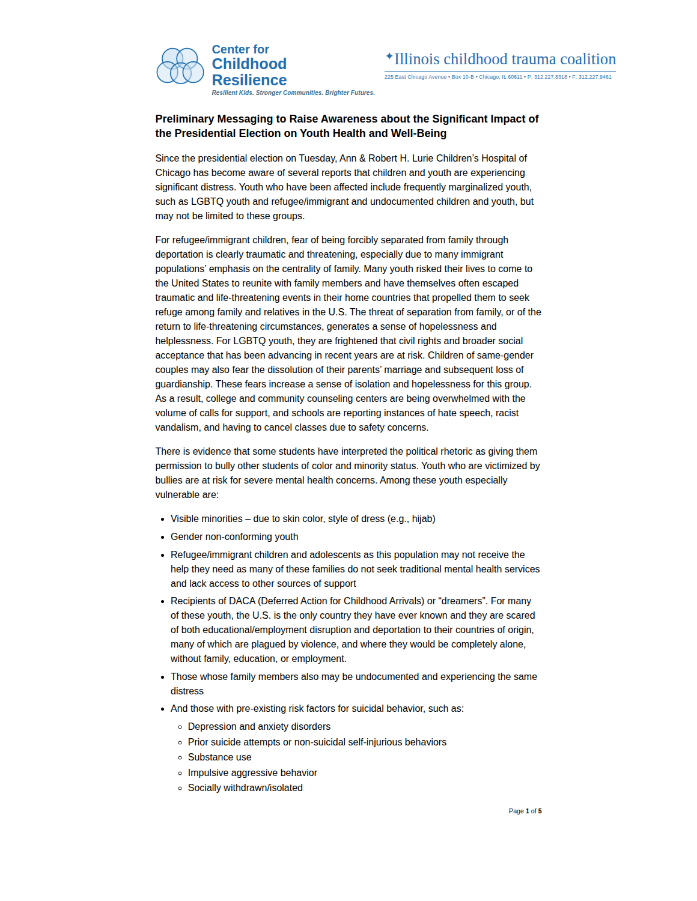Center for Childhood Resilience Resilient Kids. Stronger Communities. Brighter Futures.
✦Illinois childhood trauma coalition
225 East Chicago Avenue • Box 10-B • Chicago, IL 60611 • P: 312.227.8318 • F: 312.227.9461
Preliminary Messaging to Raise Awareness about the Significant Impact of the Presidential Election on Youth Health and Well-Being
Since the presidential election on Tuesday, Ann & Robert H. Lurie Children’s Hospital of Chicago has become aware of several reports that children and youth are experiencing significant distress. Youth who have been affected include frequently marginalized youth, such as LGBTQ youth and refugee/immigrant and undocumented children and youth, but may not be limited to these groups.
For refugee/immigrant children, fear of being forcibly separated from family through deportation is clearly traumatic and threatening, especially due to many immigrant populations’ emphasis on the centrality of family. Many youth risked their lives to come to the United States to reunite with family members and have themselves often escaped traumatic and life-threatening events in their home countries that propelled them to seek refuge among family and relatives in the U.S. The threat of separation from family, or of the return to life-threatening circumstances, generates a sense of hopelessness and helplessness. For LGBTQ youth, they are frightened that civil rights and broader social acceptance that has been advancing in recent years are at risk. Children of same-gender couples may also fear the dissolution of their parents’ marriage and subsequent loss of guardianship. These fears increase a sense of isolation and hopelessness for this group. As a result, college and community counseling centers are being overwhelmed with the volume of calls for support, and schools are reporting instances of hate speech, racist vandalism, and having to cancel classes due to safety concerns.
There is evidence that some students have interpreted the political rhetoric as giving them permission to bully other students of color and minority status. Youth who are victimized by bullies are at risk for severe mental health concerns. Among these youth especially vulnerable are:
Visible minorities – due to skin color, style of dress (e.g., hijab)
Gender non-conforming youth
Refugee/immigrant children and adolescents as this population may not receive the help they need as many of these families do not seek traditional mental health services and lack access to other sources of support
Recipients of DACA (Deferred Action for Childhood Arrivals) or “dreamers”. For many of these youth, the U.S. is the only country they have ever known and they are scared of both educational/employment disruption and deportation to their countries of origin, many of which are plagued by violence, and where they would be completely alone, without family, education, or employment.
Those whose family members also may be undocumented and experiencing the same distress
And those with pre-existing risk factors for suicidal behavior, such as:
Depression and anxiety disorders
Prior suicide attempts or non-suicidal self-injurious behaviors
Substance use
Impulsive aggressive behavior
Socially withdrawn/isolated
Page 1 of 5